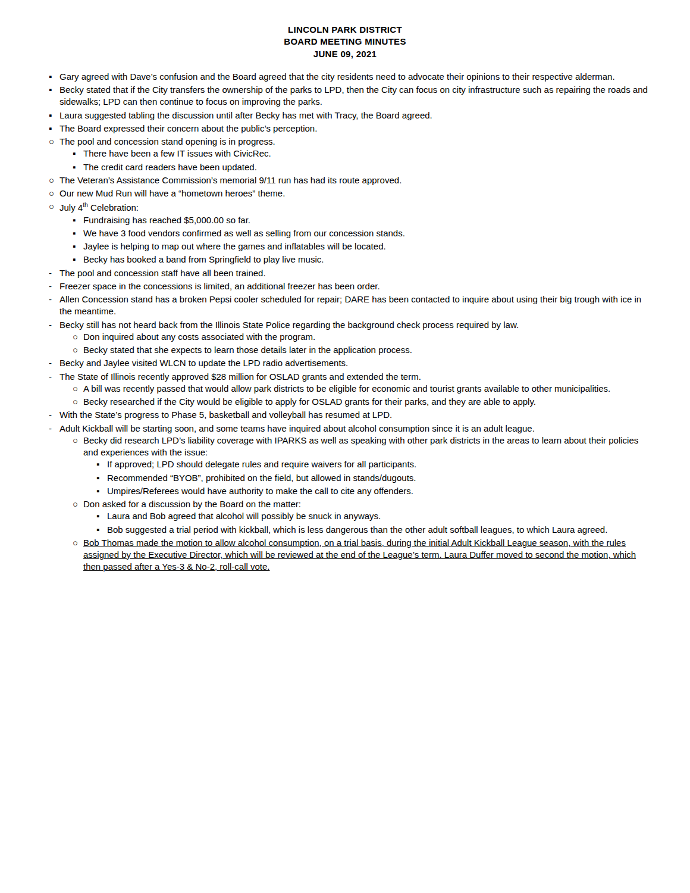LINCOLN PARK DISTRICT
BOARD MEETING MINUTES
JUNE 09, 2021
Gary agreed with Dave’s confusion and the Board agreed that the city residents need to advocate their opinions to their respective alderman.
Becky stated that if the City transfers the ownership of the parks to LPD, then the City can focus on city infrastructure such as repairing the roads and sidewalks; LPD can then continue to focus on improving the parks.
Laura suggested tabling the discussion until after Becky has met with Tracy, the Board agreed.
The Board expressed their concern about the public’s perception.
The pool and concession stand opening is in progress.
There have been a few IT issues with CivicRec.
The credit card readers have been updated.
The Veteran’s Assistance Commission’s memorial 9/11 run has had its route approved.
Our new Mud Run will have a “hometown heroes” theme.
July 4th Celebration:
Fundraising has reached $5,000.00 so far.
We have 3 food vendors confirmed as well as selling from our concession stands.
Jaylee is helping to map out where the games and inflatables will be located.
Becky has booked a band from Springfield to play live music.
The pool and concession staff have all been trained.
Freezer space in the concessions is limited, an additional freezer has been order.
Allen Concession stand has a broken Pepsi cooler scheduled for repair; DARE has been contacted to inquire about using their big trough with ice in the meantime.
Becky still has not heard back from the Illinois State Police regarding the background check process required by law.
Don inquired about any costs associated with the program.
Becky stated that she expects to learn those details later in the application process.
Becky and Jaylee visited WLCN to update the LPD radio advertisements.
The State of Illinois recently approved $28 million for OSLAD grants and extended the term.
A bill was recently passed that would allow park districts to be eligible for economic and tourist grants available to other municipalities.
Becky researched if the City would be eligible to apply for OSLAD grants for their parks, and they are able to apply.
With the State’s progress to Phase 5, basketball and volleyball has resumed at LPD.
Adult Kickball will be starting soon, and some teams have inquired about alcohol consumption since it is an adult league.
Becky did research LPD’s liability coverage with IPARKS as well as speaking with other park districts in the areas to learn about their policies and experiences with the issue:
If approved; LPD should delegate rules and require waivers for all participants.
Recommended “BYOB”, prohibited on the field, but allowed in stands/dugouts.
Umpires/Referees would have authority to make the call to cite any offenders.
Don asked for a discussion by the Board on the matter:
Laura and Bob agreed that alcohol will possibly be snuck in anyways.
Bob suggested a trial period with kickball, which is less dangerous than the other adult softball leagues, to which Laura agreed.
Bob Thomas made the motion to allow alcohol consumption, on a trial basis, during the initial Adult Kickball League season, with the rules assigned by the Executive Director, which will be reviewed at the end of the League’s term. Laura Duffer moved to second the motion, which then passed after a Yes-3 & No-2, roll-call vote.